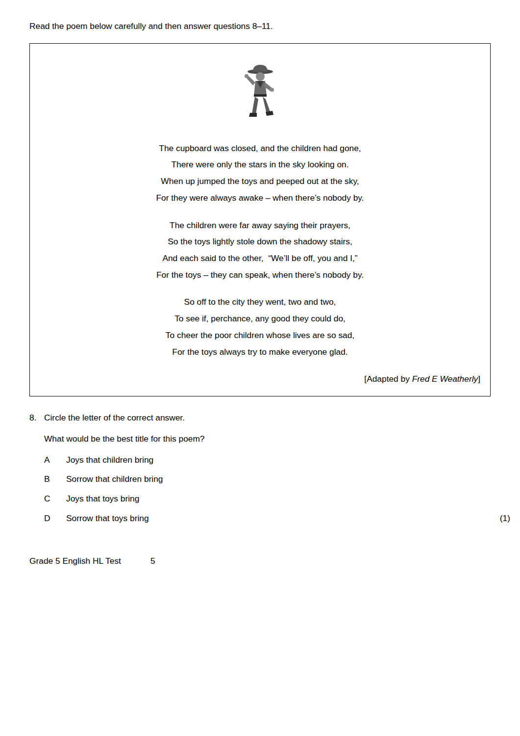Read the poem below carefully and then answer questions 8–11.
The cupboard was closed, and the children had gone,
There were only the stars in the sky looking on.
When up jumped the toys and peeped out at the sky,
For they were always awake – when there’s nobody by.
The children were far away saying their prayers,
So the toys lightly stole down the shadowy stairs,
And each said to the other, “We’ll be off, you and I,”
For the toys – they can speak, when there’s nobody by.
So off to the city they went, two and two,
To see if, perchance, any good they could do,
To cheer the poor children whose lives are so sad,
For the toys always try to make everyone glad.
[Adapted by Fred E Weatherly]
8. Circle the letter of the correct answer.
What would be the best title for this poem?
AJoys that children bring
BSorrow that children bring
CJoys that toys bring
DSorrow that toys bring(1)
Grade 5 English HL Test 5